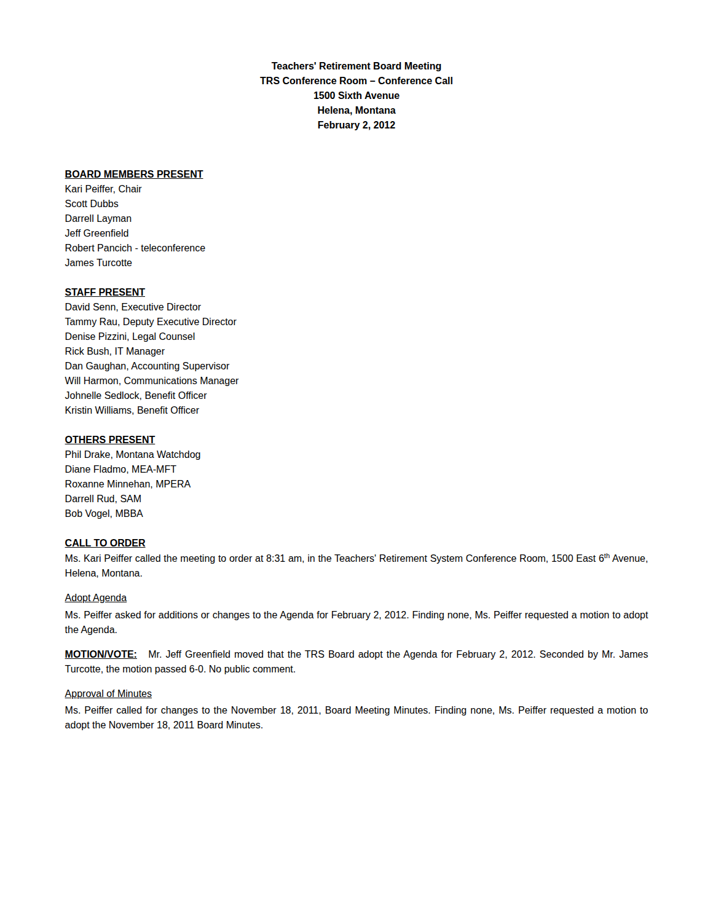Teachers' Retirement Board Meeting
TRS Conference Room – Conference Call
1500 Sixth Avenue
Helena, Montana
February 2, 2012
Board Members Present
Kari Peiffer, Chair
Scott Dubbs
Darrell Layman
Jeff Greenfield
Robert Pancich - teleconference
James Turcotte
Staff Present
David Senn, Executive Director
Tammy Rau, Deputy Executive Director
Denise Pizzini, Legal Counsel
Rick Bush, IT Manager
Dan Gaughan, Accounting Supervisor
Will Harmon, Communications Manager
Johnelle Sedlock, Benefit Officer
Kristin Williams, Benefit Officer
Others Present
Phil Drake, Montana Watchdog
Diane Fladmo, MEA-MFT
Roxanne Minnehan, MPERA
Darrell Rud, SAM
Bob Vogel, MBBA
Call to Order
Ms. Kari Peiffer called the meeting to order at 8:31 am, in the Teachers' Retirement System Conference Room, 1500 East 6th Avenue, Helena, Montana.
Adopt Agenda
Ms. Peiffer asked for additions or changes to the Agenda for February 2, 2012. Finding none, Ms. Peiffer requested a motion to adopt the Agenda.
MOTION/VOTE: Mr. Jeff Greenfield moved that the TRS Board adopt the Agenda for February 2, 2012. Seconded by Mr. James Turcotte, the motion passed 6-0. No public comment.
Approval of Minutes
Ms. Peiffer called for changes to the November 18, 2011, Board Meeting Minutes. Finding none, Ms. Peiffer requested a motion to adopt the November 18, 2011 Board Minutes.